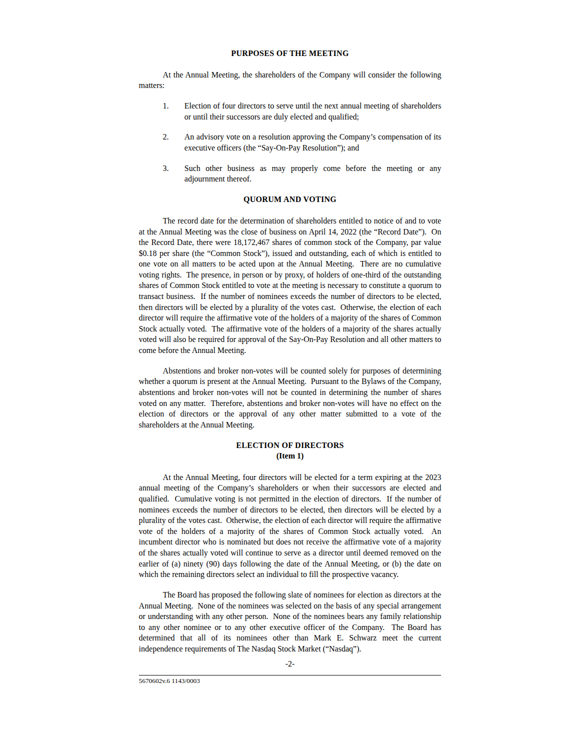Purposes of the Meeting
At the Annual Meeting, the shareholders of the Company will consider the following matters:
1. Election of four directors to serve until the next annual meeting of shareholders or until their successors are duly elected and qualified;
2. An advisory vote on a resolution approving the Company’s compensation of its executive officers (the “Say-On-Pay Resolution”); and
3. Such other business as may properly come before the meeting or any adjournment thereof.
Quorum and Voting
The record date for the determination of shareholders entitled to notice of and to vote at the Annual Meeting was the close of business on April 14, 2022 (the “Record Date”). On the Record Date, there were 18,172,467 shares of common stock of the Company, par value $0.18 per share (the “Common Stock”), issued and outstanding, each of which is entitled to one vote on all matters to be acted upon at the Annual Meeting. There are no cumulative voting rights. The presence, in person or by proxy, of holders of one-third of the outstanding shares of Common Stock entitled to vote at the meeting is necessary to constitute a quorum to transact business. If the number of nominees exceeds the number of directors to be elected, then directors will be elected by a plurality of the votes cast. Otherwise, the election of each director will require the affirmative vote of the holders of a majority of the shares of Common Stock actually voted. The affirmative vote of the holders of a majority of the shares actually voted will also be required for approval of the Say-On-Pay Resolution and all other matters to come before the Annual Meeting.
Abstentions and broker non-votes will be counted solely for purposes of determining whether a quorum is present at the Annual Meeting. Pursuant to the Bylaws of the Company, abstentions and broker non-votes will not be counted in determining the number of shares voted on any matter. Therefore, abstentions and broker non-votes will have no effect on the election of directors or the approval of any other matter submitted to a vote of the shareholders at the Annual Meeting.
Election of Directors
(Item 1)
At the Annual Meeting, four directors will be elected for a term expiring at the 2023 annual meeting of the Company’s shareholders or when their successors are elected and qualified. Cumulative voting is not permitted in the election of directors. If the number of nominees exceeds the number of directors to be elected, then directors will be elected by a plurality of the votes cast. Otherwise, the election of each director will require the affirmative vote of the holders of a majority of the shares of Common Stock actually voted. An incumbent director who is nominated but does not receive the affirmative vote of a majority of the shares actually voted will continue to serve as a director until deemed removed on the earlier of (a) ninety (90) days following the date of the Annual Meeting, or (b) the date on which the remaining directors select an individual to fill the prospective vacancy.
The Board has proposed the following slate of nominees for election as directors at the Annual Meeting. None of the nominees was selected on the basis of any special arrangement or understanding with any other person. None of the nominees bears any family relationship to any other nominee or to any other executive officer of the Company. The Board has determined that all of its nominees other than Mark E. Schwarz meet the current independence requirements of The Nasdaq Stock Market (“Nasdaq”).
-2-
5670602v.6 1143/0003